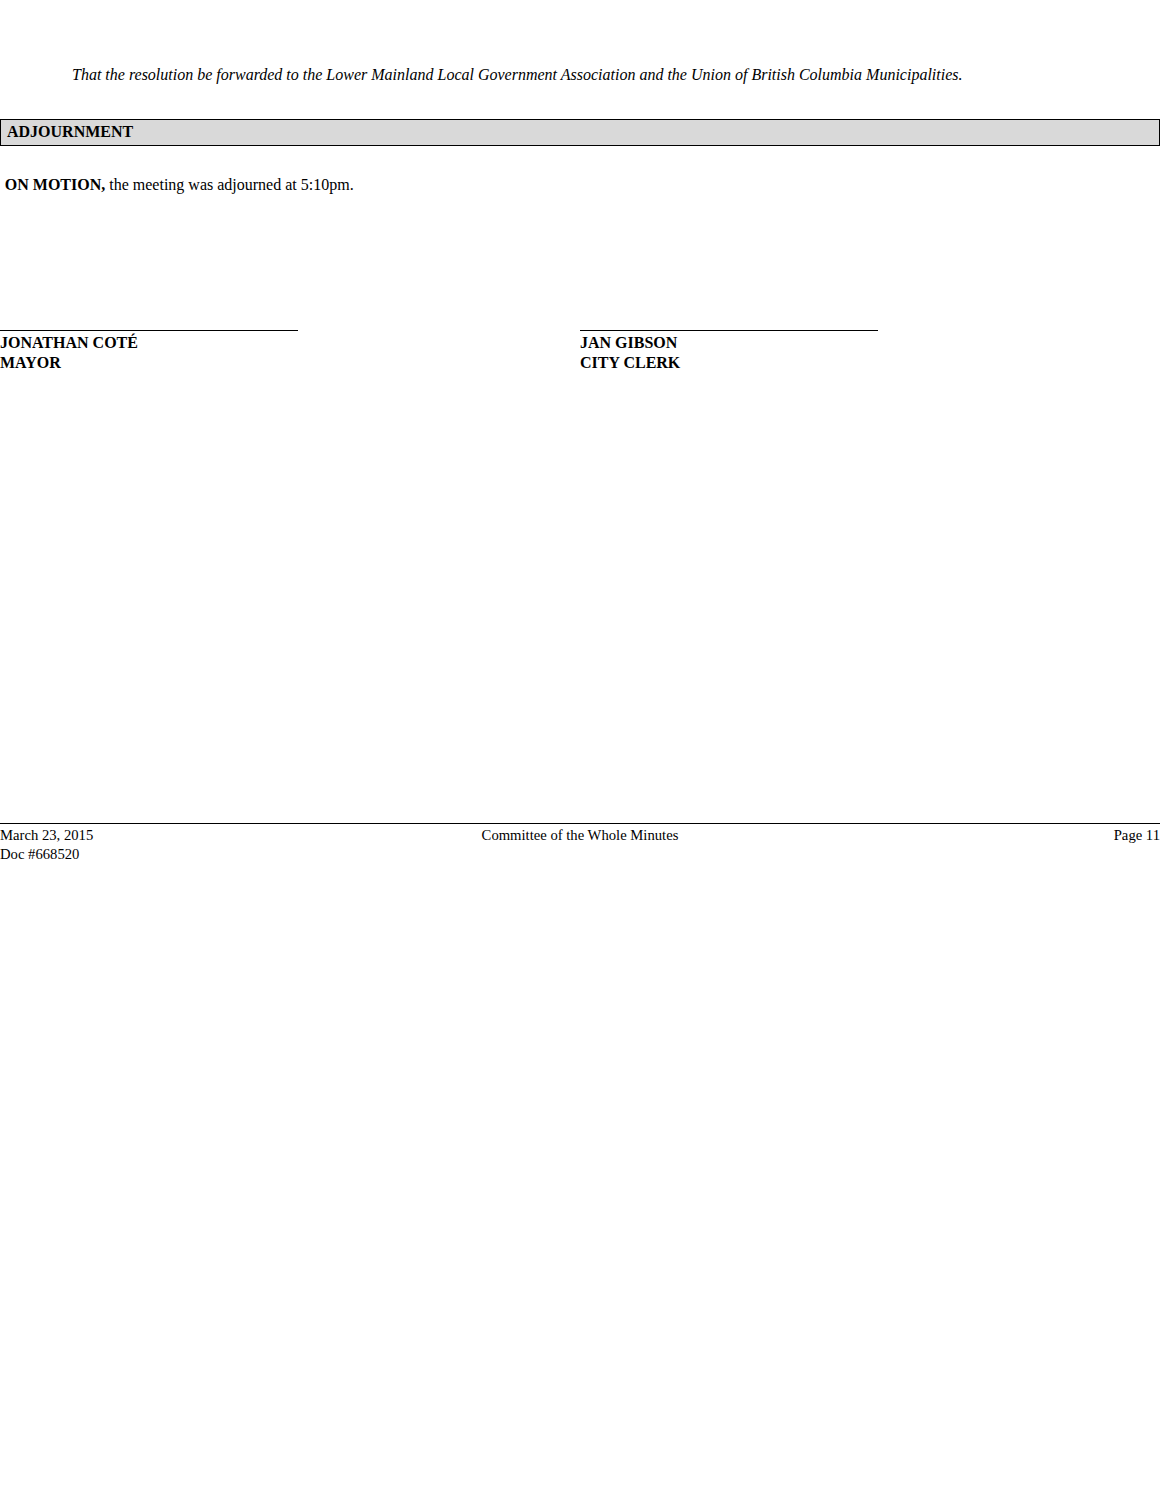That the resolution be forwarded to the Lower Mainland Local Government Association and the Union of British Columbia Municipalities.
ADJOURNMENT
ON MOTION, the meeting was adjourned at 5:10pm.
| JONATHAN COTÉ MAYOR | JAN GIBSON CITY CLERK |
| March 23, 2015 | Committee of the Whole Minutes | Page 11 |
| Doc #668520 |